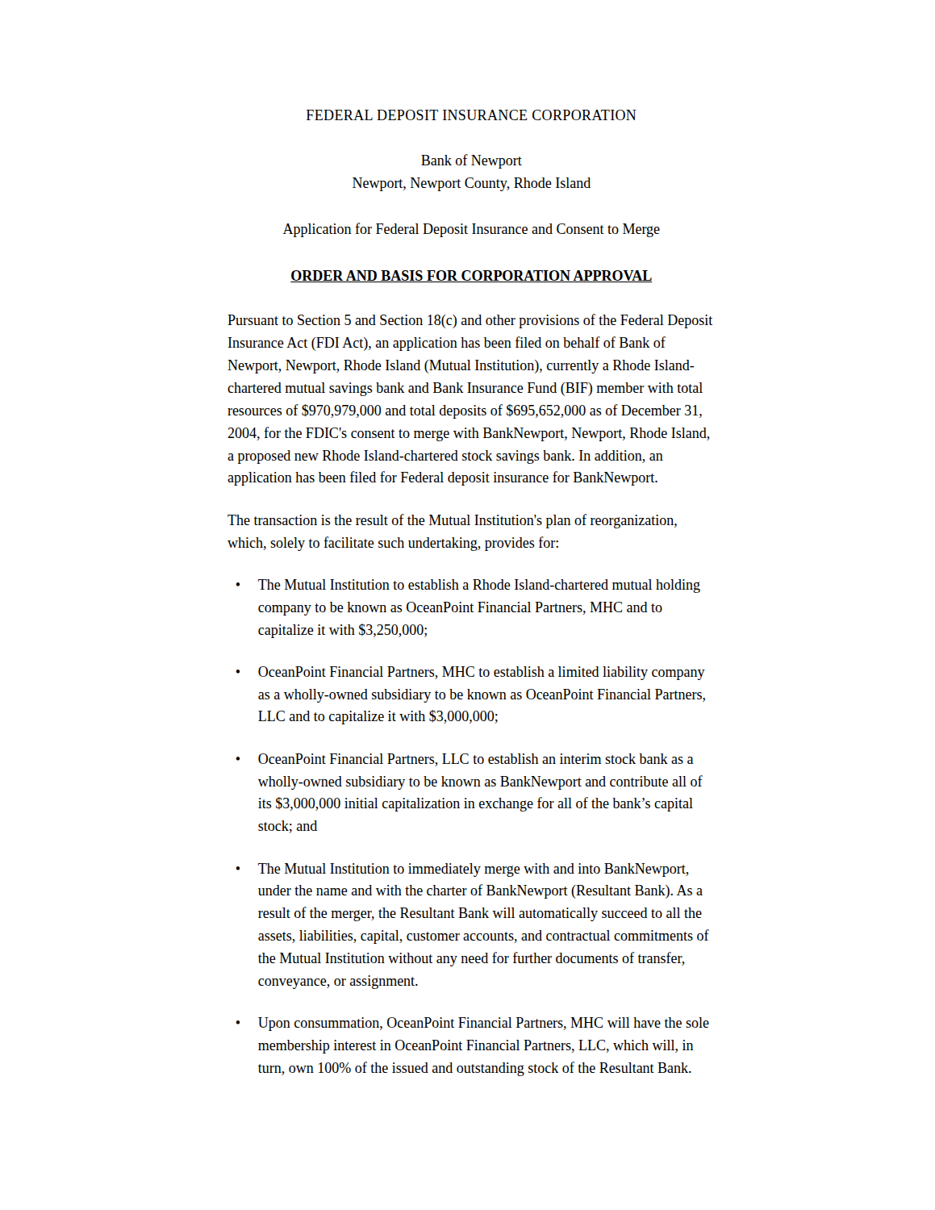FEDERAL DEPOSIT INSURANCE CORPORATION
Bank of Newport
Newport, Newport County, Rhode Island
Application for Federal Deposit Insurance and Consent to Merge
ORDER AND BASIS FOR CORPORATION APPROVAL
Pursuant to Section 5 and Section 18(c) and other provisions of the Federal Deposit Insurance Act (FDI Act), an application has been filed on behalf of Bank of Newport, Newport, Rhode Island (Mutual Institution), currently a Rhode Island-chartered mutual savings bank and Bank Insurance Fund (BIF) member with total resources of $970,979,000 and total deposits of $695,652,000 as of December 31, 2004, for the FDIC's consent to merge with BankNewport, Newport, Rhode Island, a proposed new Rhode Island-chartered stock savings bank. In addition, an application has been filed for Federal deposit insurance for BankNewport.
The transaction is the result of the Mutual Institution's plan of reorganization, which, solely to facilitate such undertaking, provides for:
The Mutual Institution to establish a Rhode Island-chartered mutual holding company to be known as OceanPoint Financial Partners, MHC and to capitalize it with $3,250,000;
OceanPoint Financial Partners, MHC to establish a limited liability company as a wholly-owned subsidiary to be known as OceanPoint Financial Partners, LLC and to capitalize it with $3,000,000;
OceanPoint Financial Partners, LLC to establish an interim stock bank as a wholly-owned subsidiary to be known as BankNewport and contribute all of its $3,000,000 initial capitalization in exchange for all of the bank’s capital stock; and
The Mutual Institution to immediately merge with and into BankNewport, under the name and with the charter of BankNewport (Resultant Bank). As a result of the merger, the Resultant Bank will automatically succeed to all the assets, liabilities, capital, customer accounts, and contractual commitments of the Mutual Institution without any need for further documents of transfer, conveyance, or assignment.
Upon consummation, OceanPoint Financial Partners, MHC will have the sole membership interest in OceanPoint Financial Partners, LLC, which will, in turn, own 100% of the issued and outstanding stock of the Resultant Bank.